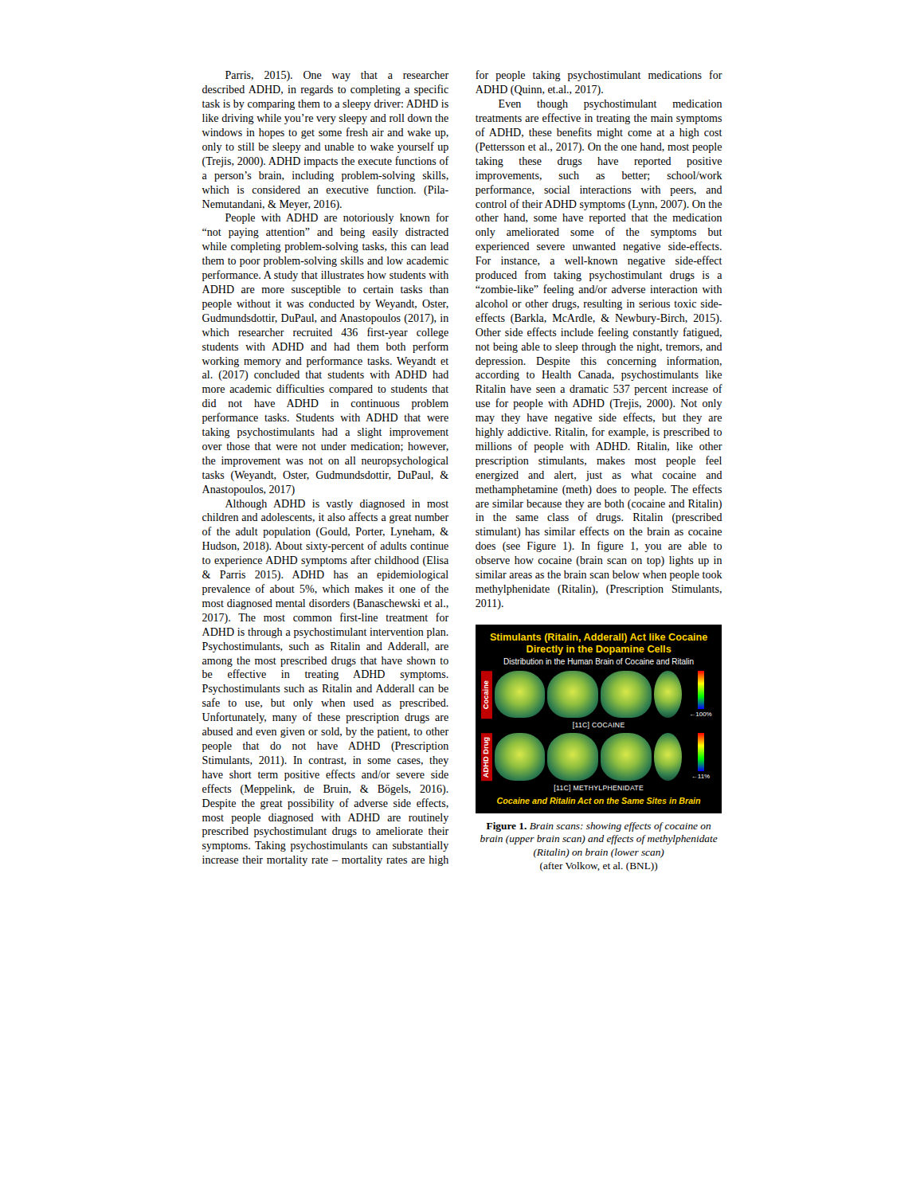Parris, 2015). One way that a researcher described ADHD, in regards to completing a specific task is by comparing them to a sleepy driver: ADHD is like driving while you’re very sleepy and roll down the windows in hopes to get some fresh air and wake up, only to still be sleepy and unable to wake yourself up (Trejis, 2000). ADHD impacts the execute functions of a person’s brain, including problem-solving skills, which is considered an executive function. (Pila-Nemutandani, & Meyer, 2016).
People with ADHD are notoriously known for “not paying attention” and being easily distracted while completing problem-solving tasks, this can lead them to poor problem-solving skills and low academic performance. A study that illustrates how students with ADHD are more susceptible to certain tasks than people without it was conducted by Weyandt, Oster, Gudmundsdottir, DuPaul, and Anastopoulos (2017), in which researcher recruited 436 first-year college students with ADHD and had them both perform working memory and performance tasks. Weyandt et al. (2017) concluded that students with ADHD had more academic difficulties compared to students that did not have ADHD in continuous problem performance tasks. Students with ADHD that were taking psychostimulants had a slight improvement over those that were not under medication; however, the improvement was not on all neuropsychological tasks (Weyandt, Oster, Gudmundsdottir, DuPaul, & Anastopoulos, 2017)
Although ADHD is vastly diagnosed in most children and adolescents, it also affects a great number of the adult population (Gould, Porter, Lyneham, & Hudson, 2018). About sixty-percent of adults continue to experience ADHD symptoms after childhood (Elisa & Parris 2015). ADHD has an epidemiological prevalence of about 5%, which makes it one of the most diagnosed mental disorders (Banaschewski et al., 2017). The most common first-line treatment for ADHD is through a psychostimulant intervention plan. Psychostimulants, such as Ritalin and Adderall, are among the most prescribed drugs that have shown to be effective in treating ADHD symptoms. Psychostimulants such as Ritalin and Adderall can be safe to use, but only when used as prescribed. Unfortunately, many of these prescription drugs are abused and even given or sold, by the patient, to other people that do not have ADHD (Prescription Stimulants, 2011). In contrast, in some cases, they have short term positive effects and/or severe side effects (Meppelink, de Bruin, & Bögels, 2016). Despite the great possibility of adverse side effects, most people diagnosed with ADHD are routinely prescribed psychostimulant drugs to ameliorate their symptoms. Taking psychostimulants can substantially increase their mortality rate – mortality rates are high for people taking psychostimulant medications for ADHD (Quinn, et.al., 2017).
Even though psychostimulant medication treatments are effective in treating the main symptoms of ADHD, these benefits might come at a high cost (Pettersson et al., 2017). On the one hand, most people taking these drugs have reported positive improvements, such as better; school/work performance, social interactions with peers, and control of their ADHD symptoms (Lynn, 2007). On the other hand, some have reported that the medication only ameliorated some of the symptoms but experienced severe unwanted negative side-effects. For instance, a well-known negative side-effect produced from taking psychostimulant drugs is a “zombie-like” feeling and/or adverse interaction with alcohol or other drugs, resulting in serious toxic side-effects (Barkla, McArdle, & Newbury-Birch, 2015). Other side effects include feeling constantly fatigued, not being able to sleep through the night, tremors, and depression. Despite this concerning information, according to Health Canada, psychostimulants like Ritalin have seen a dramatic 537 percent increase of use for people with ADHD (Trejis, 2000). Not only may they have negative side effects, but they are highly addictive. Ritalin, for example, is prescribed to millions of people with ADHD. Ritalin, like other prescription stimulants, makes most people feel energized and alert, just as what cocaine and methamphetamine (meth) does to people. The effects are similar because they are both (cocaine and Ritalin) in the same class of drugs. Ritalin (prescribed stimulant) has similar effects on the brain as cocaine does (see Figure 1). In figure 1, you are able to observe how cocaine (brain scan on top) lights up in similar areas as the brain scan below when people took methylphenidate (Ritalin), (Prescription Stimulants, 2011).
Stimulants (Ritalin, Adderall) Act like Cocaine
Directly in the Dopamine Cells
Distribution in the Human Brain of Cocaine and Ritalin
Cocaine
←100%
[11C] COCAINE
ADHD Drug
←11%
[11C] METHYLPHENIDATE
Cocaine and Ritalin Act on the Same Sites in Brain
Figure 1. Brain scans: showing effects of cocaine on brain (upper brain scan) and effects of methylphenidate (Ritalin) on brain (lower scan)
(after Volkow, et al. (BNL))